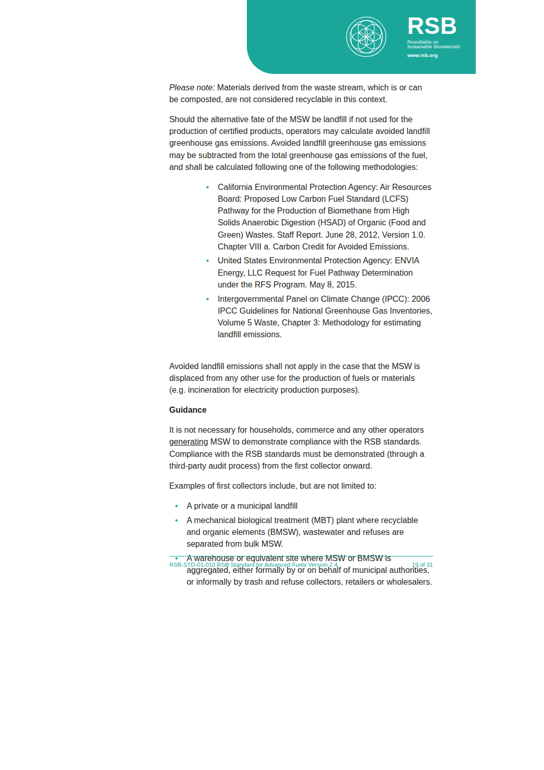RSB
Roundtable on
Sustainable Biomaterials
www.rsb.org
Please note: Materials derived from the waste stream, which is or can be composted, are not considered recyclable in this context.
Should the alternative fate of the MSW be landfill if not used for the production of certified products, operators may calculate avoided landfill greenhouse gas emissions. Avoided landfill greenhouse gas emissions may be subtracted from the total greenhouse gas emissions of the fuel, and shall be calculated following one of the following methodologies:
California Environmental Protection Agency: Air Resources Board: Proposed Low Carbon Fuel Standard (LCFS) Pathway for the Production of Biomethane from High Solids Anaerobic Digestion (HSAD) of Organic (Food and Green) Wastes. Staff Report. June 28, 2012, Version 1.0. Chapter VIII a. Carbon Credit for Avoided Emissions.
United States Environmental Protection Agency: ENVIA Energy, LLC Request for Fuel Pathway Determination under the RFS Program. May 8, 2015.
Intergovernmental Panel on Climate Change (IPCC): 2006 IPCC Guidelines for National Greenhouse Gas Inventories, Volume 5 Waste, Chapter 3: Methodology for estimating landfill emissions.
Avoided landfill emissions shall not apply in the case that the MSW is displaced from any other use for the production of fuels or materials (e.g. incineration for electricity production purposes).
Guidance
It is not necessary for households, commerce and any other operators generating MSW to demonstrate compliance with the RSB standards. Compliance with the RSB standards must be demonstrated (through a third-party audit process) from the first collector onward.
Examples of first collectors include, but are not limited to:
A private or a municipal landfill
A mechanical biological treatment (MBT) plant where recyclable and organic elements (BMSW), wastewater and refuses are separated from bulk MSW.
A warehouse or equivalent site where MSW or BMSW is aggregated, either formally by or on behalf of municipal authorities, or informally by trash and refuse collectors, retailers or wholesalers.
RSB-STD-01-010 RSB Standard for Advanced Fuels Version 2.4 19 of 31